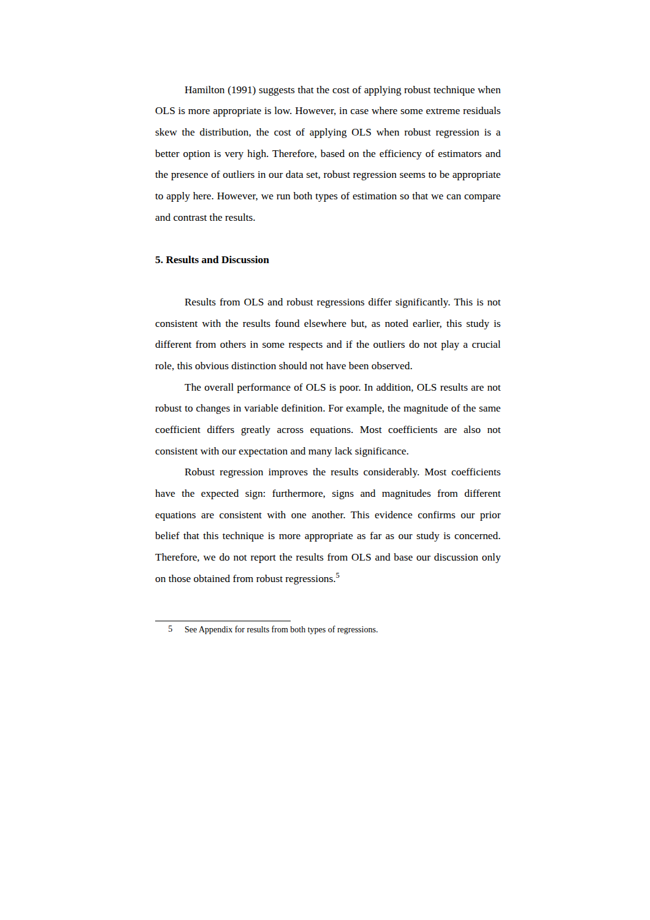Hamilton (1991) suggests that the cost of applying robust technique when OLS is more appropriate is low. However, in case where some extreme residuals skew the distribution, the cost of applying OLS when robust regression is a better option is very high. Therefore, based on the efficiency of estimators and the presence of outliers in our data set, robust regression seems to be appropriate to apply here. However, we run both types of estimation so that we can compare and contrast the results.
5. Results and Discussion
Results from OLS and robust regressions differ significantly. This is not consistent with the results found elsewhere but, as noted earlier, this study is different from others in some respects and if the outliers do not play a crucial role, this obvious distinction should not have been observed.
The overall performance of OLS is poor. In addition, OLS results are not robust to changes in variable definition. For example, the magnitude of the same coefficient differs greatly across equations. Most coefficients are also not consistent with our expectation and many lack significance.
Robust regression improves the results considerably. Most coefficients have the expected sign: furthermore, signs and magnitudes from different equations are consistent with one another. This evidence confirms our prior belief that this technique is more appropriate as far as our study is concerned. Therefore, we do not report the results from OLS and base our discussion only on those obtained from robust regressions.5
5 See Appendix for results from both types of regressions.